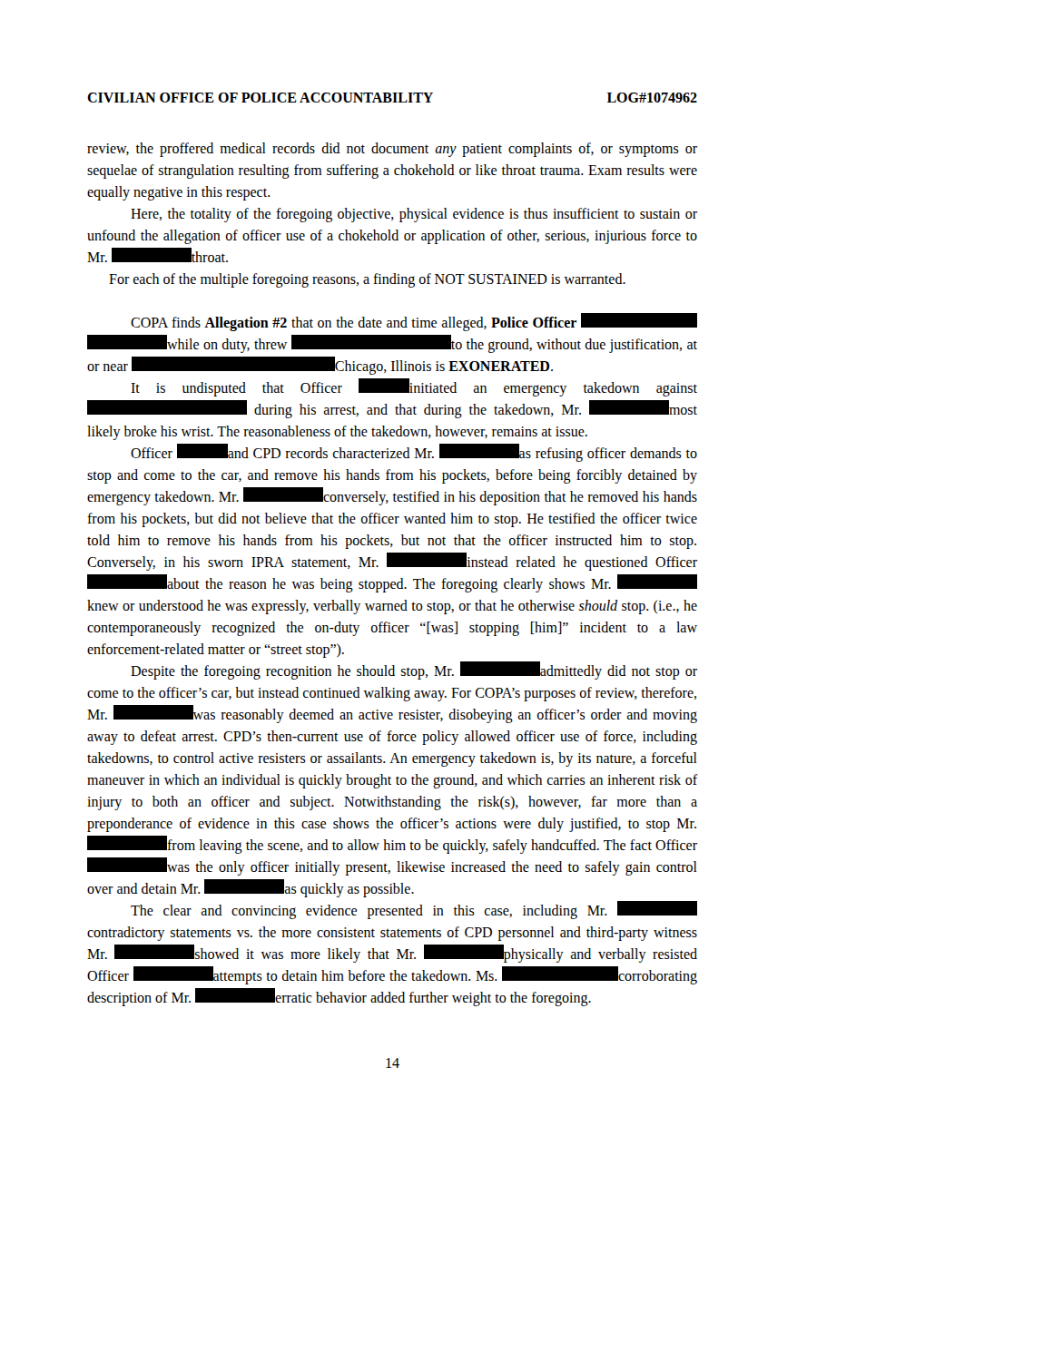Civilian Office of Police Accountability
Log#1074962
review, the proffered medical records did not document any patient complaints of, or symptoms or sequelae of strangulation resulting from suffering a chokehold or like throat trauma. Exam results were equally negative in this respect.
Here, the totality of the foregoing objective, physical evidence is thus insufficient to sustain or unfound the allegation of officer use of a chokehold or application of other, serious, injurious force to Mr. throat.
For each of the multiple foregoing reasons, a finding of NOT SUSTAINED is warranted.
COPA finds Allegation #2 that on the date and time alleged, Police Officer while on duty, threw to the ground, without due justification, at or near Chicago, Illinois is EXONERATED.
It is undisputed that Officer initiated an emergency takedown against during his arrest, and that during the takedown, Mr. most likely broke his wrist. The reasonableness of the takedown, however, remains at issue.
Officer and CPD records characterized Mr. as refusing officer demands to stop and come to the car, and remove his hands from his pockets, before being forcibly detained by emergency takedown. Mr. conversely, testified in his deposition that he removed his hands from his pockets, but did not believe that the officer wanted him to stop. He testified the officer twice told him to remove his hands from his pockets, but not that the officer instructed him to stop. Conversely, in his sworn IPRA statement, Mr. instead related he questioned Officer about the reason he was being stopped. The foregoing clearly shows Mr. knew or understood he was expressly, verbally warned to stop, or that he otherwise should stop. (i.e., he contemporaneously recognized the on-duty officer “[was] stopping [him]” incident to a law enforcement-related matter or “street stop”).
Despite the foregoing recognition he should stop, Mr. admittedly did not stop or come to the officer’s car, but instead continued walking away. For COPA’s purposes of review, therefore, Mr. was reasonably deemed an active resister, disobeying an officer’s order and moving away to defeat arrest. CPD’s then-current use of force policy allowed officer use of force, including takedowns, to control active resisters or assailants. An emergency takedown is, by its nature, a forceful maneuver in which an individual is quickly brought to the ground, and which carries an inherent risk of injury to both an officer and subject. Notwithstanding the risk(s), however, far more than a preponderance of evidence in this case shows the officer’s actions were duly justified, to stop Mr. from leaving the scene, and to allow him to be quickly, safely handcuffed. The fact Officer was the only officer initially present, likewise increased the need to safely gain control over and detain Mr. as quickly as possible.
The clear and convincing evidence presented in this case, including Mr. contradictory statements vs. the more consistent statements of CPD personnel and third-party witness Mr. showed it was more likely that Mr. physically and verbally resisted Officer attempts to detain him before the takedown. Ms. corroborating description of Mr. erratic behavior added further weight to the foregoing.
14